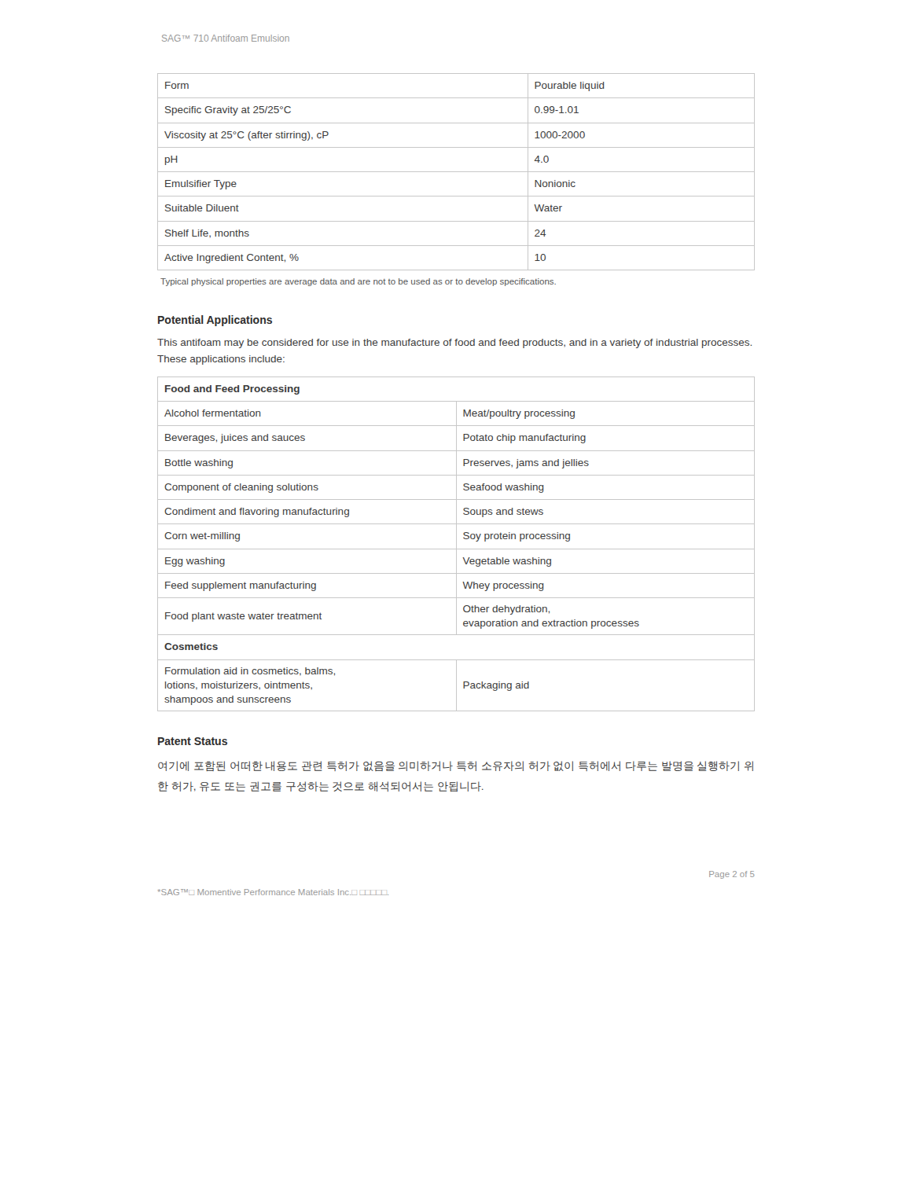SAG™ 710 Antifoam Emulsion
| Form | Pourable liquid |
| Specific Gravity at 25/25°C | 0.99-1.01 |
| Viscosity at 25°C (after stirring), cP | 1000-2000 |
| pH | 4.0 |
| Emulsifier Type | Nonionic |
| Suitable Diluent | Water |
| Shelf Life, months | 24 |
| Active Ingredient Content, % | 10 |
Typical physical properties are average data and are not to be used as or to develop specifications.
Potential Applications
This antifoam may be considered for use in the manufacture of food and feed products, and in a variety of industrial processes. These applications include:
| Food and Feed Processing |
| Alcohol fermentation | Meat/poultry processing |
| Beverages, juices and sauces | Potato chip manufacturing |
| Bottle washing | Preserves, jams and jellies |
| Component of cleaning solutions | Seafood washing |
| Condiment and flavoring manufacturing | Soups and stews |
| Corn wet-milling | Soy protein processing |
| Egg washing | Vegetable washing |
| Feed supplement manufacturing | Whey processing |
| Food plant waste water treatment | Other dehydration, evaporation and extraction processes |
| Cosmetics |
| Formulation aid in cosmetics, balms, lotions, moisturizers, ointments, shampoos and sunscreens | Packaging aid |
Patent Status
여기에 포함된 어떠한 내용도 관련 특허가 없음을 의미하거나 특허 소유자의 허가 없이 특허에서 다루는 발명을 실행하기 위한 허가, 유도 또는 권고를 구성하는 것으로 해석되어서는 안됩니다.
Page 2 of 5
*SAG™□ Momentive Performance Materials Inc.□ □□□□□.